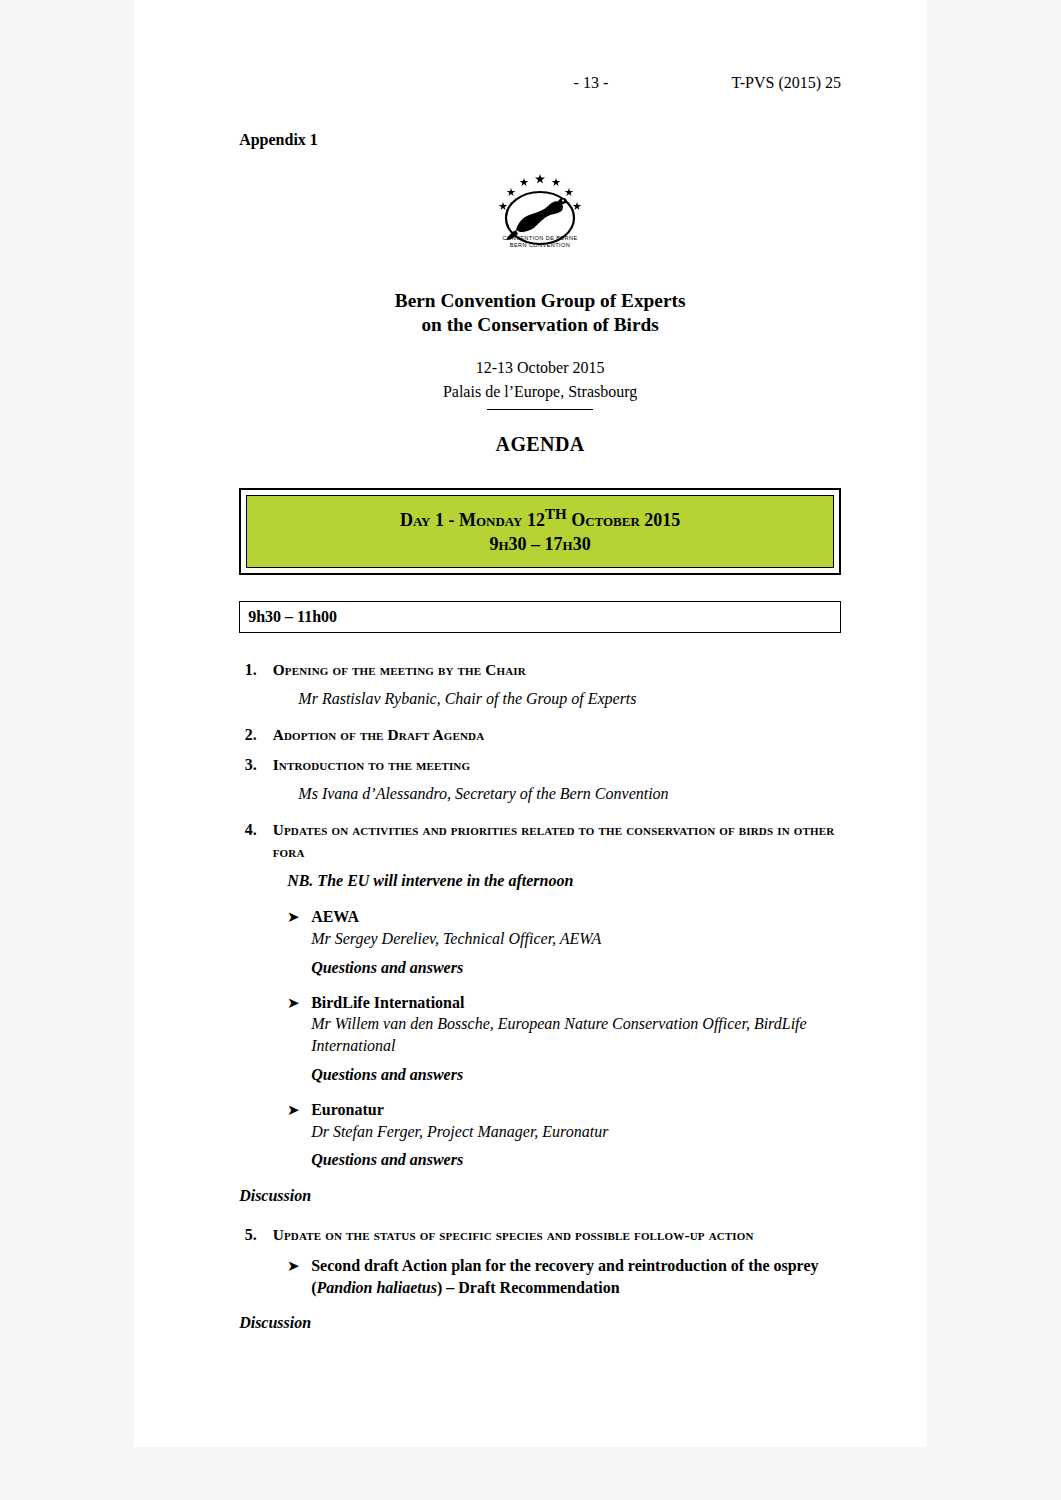- 13 - T-PVS (2015) 25
Appendix 1
CONVENTION DE BERNE BERN CONVENTION
Bern Convention Group of Experts
on the Conservation of Birds
12-13 October 2015
Palais de l’Europe, Strasbourg
AGENDA
Day 1 - Monday 12TH October 2015
9h30 – 17h30
9h30 – 11h00
Opening of the meeting by the Chair
Mr Rastislav Rybanic, Chair of the Group of Experts
Adoption of the Draft Agenda
Introduction to the meeting
Ms Ivana d’Alessandro, Secretary of the Bern Convention
Updates on activities and priorities related to the conservation of birds in other fora
NB. The EU will intervene in the afternoon
AEWA
Mr Sergey Dereliev, Technical Officer, AEWA
Questions and answers
BirdLife International
Mr Willem van den Bossche, European Nature Conservation Officer, BirdLife International
Questions and answers
Euronatur
Dr Stefan Ferger, Project Manager, Euronatur
Questions and answers
Discussion
Update on the status of specific species and possible follow-up action
Second draft Action plan for the recovery and reintroduction of the osprey (Pandion haliaetus) – Draft Recommendation
Discussion